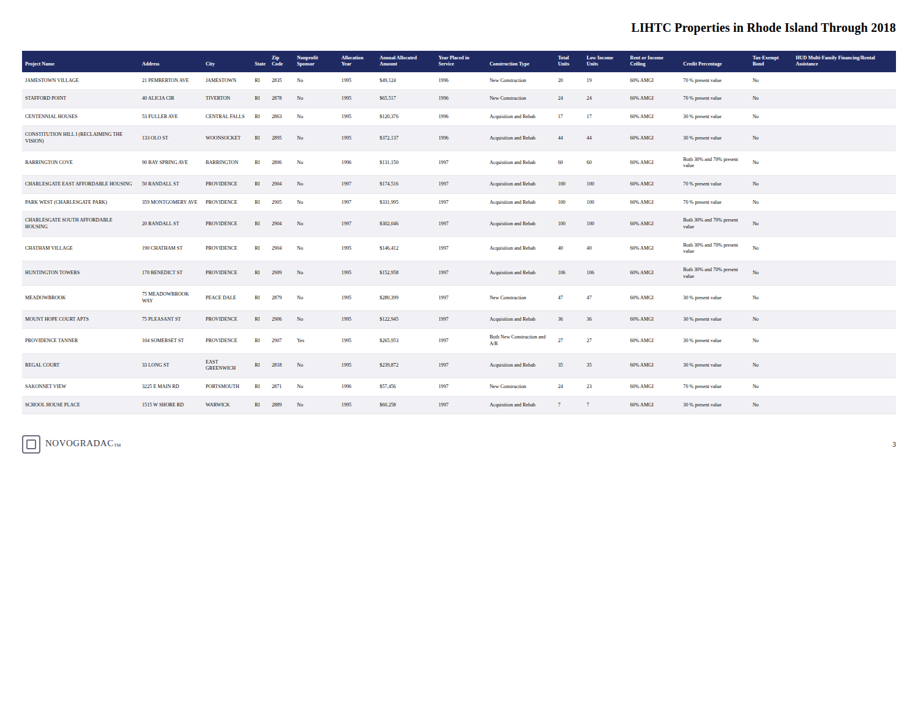LIHTC Properties in Rhode Island Through 2018
| Project Name | Address | City | State | Zip Code | Nonprofit Sponsor | Allocation Year | Annual Allocated Amount | Year Placed in Service | Construction Type | Total Units | Low Income Units | Rent or Income Ceiling | Credit Percentage | Tax-Exempt Bond | HUD Multi-Family Financing/Rental Assistance |
| --- | --- | --- | --- | --- | --- | --- | --- | --- | --- | --- | --- | --- | --- | --- | --- |
| JAMESTOWN VILLAGE | 21 PEMBERTON AVE | JAMESTOWN | RI | 2835 | No | 1995 | $49,124 | 1996 | New Construction | 20 | 19 | 60% AMGI | 70 % present value | No | |
| STAFFORD POINT | 40 ALICIA CIR | TIVERTON | RI | 2878 | No | 1995 | $65,517 | 1996 | New Construction | 24 | 24 | 60% AMGI | 70 % present value | No | |
| CENTENNIAL HOUSES | 53 FULLER AVE | CENTRAL FALLS | RI | 2863 | No | 1995 | $120,376 | 1996 | Acquisition and Rehab | 17 | 17 | 60% AMGI | 30 % present value | No | |
| CONSTITUTION HILL I (RECLAIMING THE VISION) | 133 OLO ST | WOONSOCKET | RI | 2895 | No | 1995 | $372,137 | 1996 | Acquisition and Rehab | 44 | 44 | 60% AMGI | 30 % present value | No | |
| BARRINGTON COVE | 90 BAY SPRING AVE | BARRINGTON | RI | 2806 | No | 1996 | $131,150 | 1997 | Acquisition and Rehab | 60 | 60 | 60% AMGI | Both 30% and 70% present value | No | |
| CHARLESGATE EAST AFFORDABLE HOUSING | 50 RANDALL ST | PROVIDENCE | RI | 2904 | No | 1997 | $174,516 | 1997 | Acquisition and Rehab | 100 | 100 | 60% AMGI | 70 % present value | No | |
| PARK WEST (CHARLESGATE PARK) | 359 MONTGOMERY AVE | PROVIDENCE | RI | 2905 | No | 1997 | $331,995 | 1997 | Acquisition and Rehab | 100 | 100 | 60% AMGI | 70 % present value | No | |
| CHARLESGATE SOUTH AFFORDABLE HOUSING | 20 RANDALL ST | PROVIDENCE | RI | 2904 | No | 1997 | $302,046 | 1997 | Acquisition and Rehab | 100 | 100 | 60% AMGI | Both 30% and 70% present value | No | |
| CHATHAM VILLAGE | 190 CHATHAM ST | PROVIDENCE | RI | 2904 | No | 1995 | $146,412 | 1997 | Acquisition and Rehab | 40 | 40 | 60% AMGI | Both 30% and 70% present value | No | |
| HUNTINGTON TOWERS | 170 BENEDICT ST | PROVIDENCE | RI | 2909 | No | 1995 | $152,958 | 1997 | Acquisition and Rehab | 106 | 106 | 60% AMGI | Both 30% and 70% present value | No | |
| MEADOWBROOK | 75 MEADOWBROOK WAY | PEACE DALE | RI | 2879 | No | 1995 | $280,399 | 1997 | New Construction | 47 | 47 | 60% AMGI | 30 % present value | No | |
| MOUNT HOPE COURT APTS | 75 PLEASANT ST | PROVIDENCE | RI | 2906 | No | 1995 | $122,945 | 1997 | Acquisition and Rehab | 36 | 36 | 60% AMGI | 30 % present value | No | |
| PROVIDENCE TANNER | 104 SOMERSET ST | PROVIDENCE | RI | 2907 | Yes | 1995 | $265,953 | 1997 | Both New Construction and A/R | 27 | 27 | 60% AMGI | 30 % present value | No | |
| REGAL COURT | 33 LONG ST | EAST GREENWICH | RI | 2818 | No | 1995 | $239,872 | 1997 | Acquisition and Rehab | 35 | 35 | 60% AMGI | 30 % present value | No | |
| SAKONNET VIEW | 3225 E MAIN RD | PORTSMOUTH | RI | 2871 | No | 1996 | $57,456 | 1997 | New Construction | 24 | 23 | 60% AMGI | 70 % present value | No | |
| SCHOOL HOUSE PLACE | 1515 W SHORE RD | WARWICK | RI | 2889 | No | 1995 | $60,258 | 1997 | Acquisition and Rehab | 7 | 7 | 60% AMGI | 30 % present value | No | |
NOVOGRADAC™
3